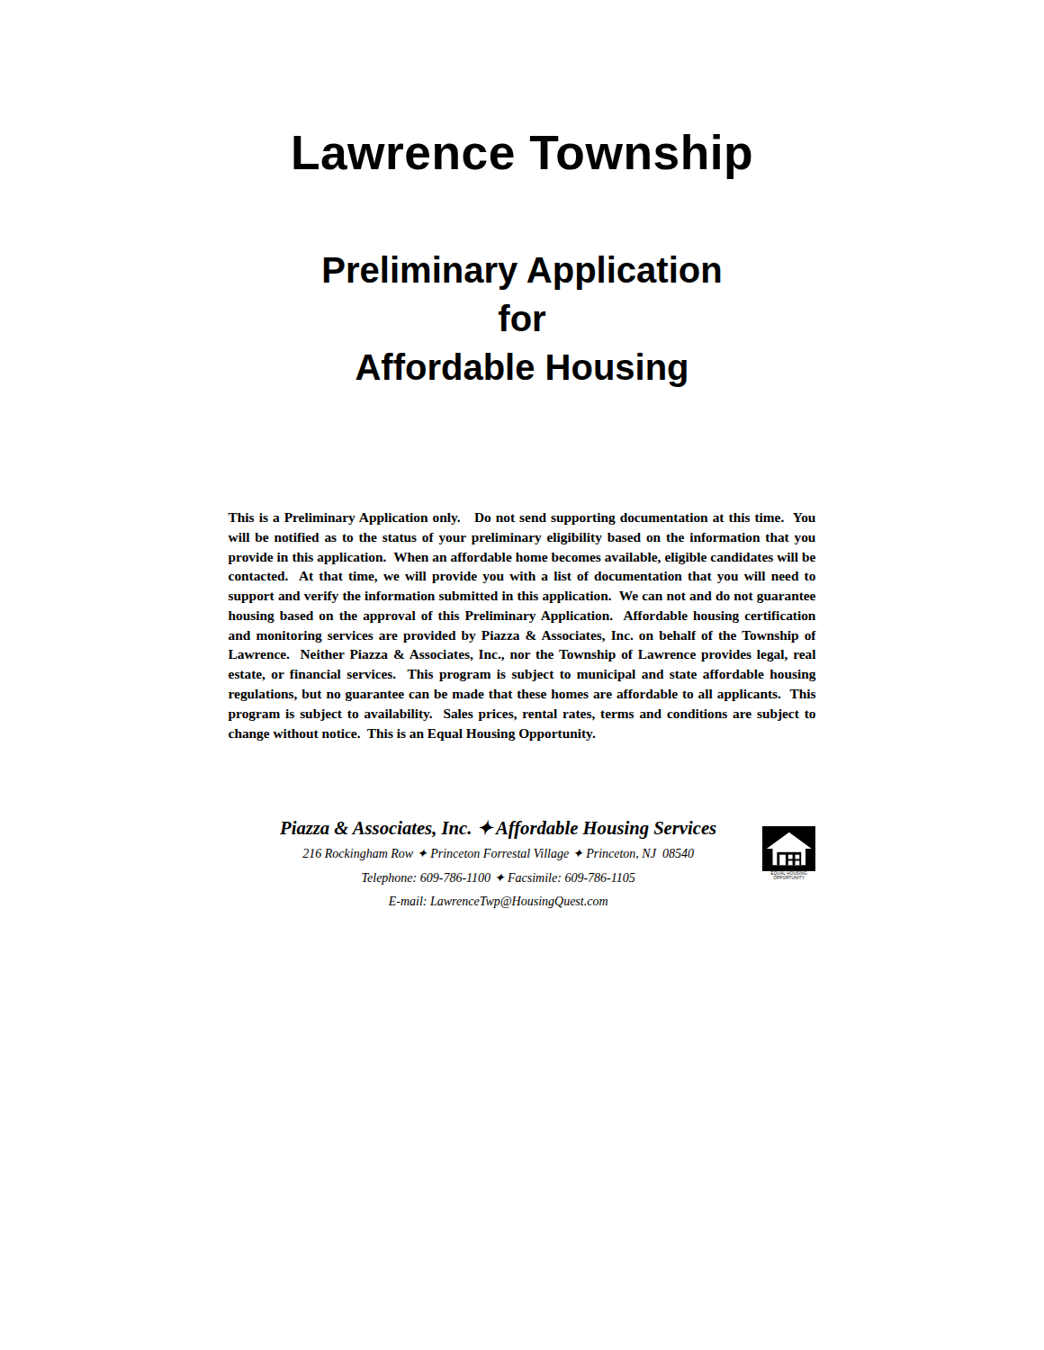Lawrence Township
Preliminary Application
for
Affordable Housing
This is a Preliminary Application only. Do not send supporting documentation at this time. You will be notified as to the status of your preliminary eligibility based on the information that you provide in this application. When an affordable home becomes available, eligible candidates will be contacted. At that time, we will provide you with a list of documentation that you will need to support and verify the information submitted in this application. We can not and do not guarantee housing based on the approval of this Preliminary Application. Affordable housing certification and monitoring services are provided by Piazza & Associates, Inc. on behalf of the Township of Lawrence. Neither Piazza & Associates, Inc., nor the Township of Lawrence provides legal, real estate, or financial services. This program is subject to municipal and state affordable housing regulations, but no guarantee can be made that these homes are affordable to all applicants. This program is subject to availability. Sales prices, rental rates, terms and conditions are subject to change without notice. This is an Equal Housing Opportunity.
Piazza & Associates, Inc. ✦ Affordable Housing Services
216 Rockingham Row ✦ Princeton Forrestal Village ✦ Princeton, NJ 08540
Telephone: 609-786-1100 ✦ Facsimile: 609-786-1105
E-mail: LawrenceTwp@HousingQuest.com
Equal Housing
Opportunity